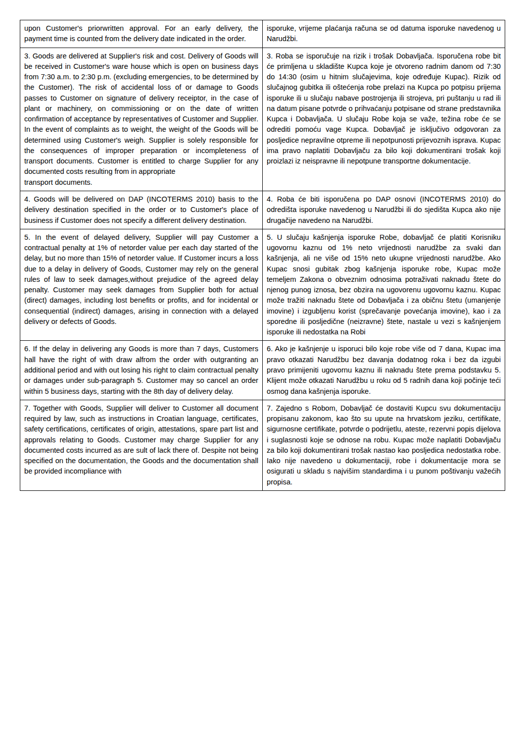| upon Customer's priorwritten approval. For an early delivery, the payment time is counted from the delivery date indicated in the order. | isporuke, vrijeme plaćanja računa se od datuma isporuke navedenog u Narudžbi. |
| 3. Goods are delivered at Supplier's risk and cost. Delivery of Goods will be received in Customer's ware house which is open on business days from 7:30 a.m. to 2:30 p.m. (excluding emergencies, to be determined by the Customer). The risk of accidental loss of or damage to Goods passes to Customer on signature of delivery receiptor, in the case of plant or machinery, on commissioning or on the date of written confirmation of acceptance by representatives of Customer and Supplier. In the event of complaints as to weight, the weight of the Goods will be determined using Customer's weigh. Supplier is solely responsible for the consequences of improper preparation or incompleteness of transport documents. Customer is entitled to charge Supplier for any documented costs resulting from in appropriate transport documents. | 3. Roba se isporučuje na rizik i trošak Dobavljača. Isporučena robe bit će primljena u skladište Kupca koje je otvoreno radnim danom od 7:30 do 14:30 (osim u hitnim slučajevima, koje određuje Kupac). Rizik od slučajnog gubitka ili oštećenja robe prelazi na Kupca po potpisu prijema isporuke ili u slučaju nabave postrojenja ili strojeva, pri puštanju u rad ili na datum pisane potvrde o prihvaćanju potpisane od strane predstavnika Kupca i Dobavljača. U slučaju Robe koja se važe, težina robe će se odrediti pomoću vage Kupca. Dobavljač je isključivo odgovoran za posljedice nepravilne otpreme ili nepotpunosti prijevoznih isprava. Kupac ima pravo naplatiti Dobavljaču za bilo koji dokumentirani trošak koji proizlazi iz neispravne ili nepotpune transportne dokumentacije. |
| 4. Goods will be delivered on DAP (INCOTERMS 2010) basis to the delivery destination specified in the order or to Customer's place of business if Customer does not specify a different delivery destination. | 4. Roba će biti isporučena po DAP osnovi (INCOTERMS 2010) do odredišta isporuke navedenog u Narudžbi ili do sjedišta Kupca ako nije drugačije navedeno na Narudžbi. |
| 5. In the event of delayed delivery, Supplier will pay Customer a contractual penalty at 1% of netorder value per each day started of the delay, but no more than 15% of netorder value. If Customer incurs a loss due to a delay in delivery of Goods, Customer may rely on the general rules of law to seek damages,without prejudice of the agreed delay penalty. Customer may seek damages from Supplier both for actual (direct) damages, including lost benefits or profits, and for incidental or consequential (indirect) damages, arising in connection with a delayed delivery or defects of Goods. | 5. U slučaju kašnjenja isporuke Robe, dobavljač će platiti Korisniku ugovornu kaznu od 1% neto vrijednosti narudžbe za svaki dan kašnjenja, ali ne više od 15% neto ukupne vrijednosti narudžbe. Ako Kupac snosi gubitak zbog kašnjenja isporuke robe, Kupac može temeljem Zakona o obveznim odnosima potraživati naknadu štete do njenog punog iznosa, bez obzira na ugovorenu ugovornu kaznu. Kupac može tražiti naknadu štete od Dobavljača i za običnu štetu (umanjenje imovine) i izgubljenu korist (sprečavanje povećanja imovine), kao i za sporedne ili posljedične (neizravne) štete, nastale u vezi s kašnjenjem isporuke ili nedostatka na Robi |
| 6. If the delay in delivering any Goods is more than 7 days, Customers hall have the right of with draw alfrom the order with outgranting an additional period and with out losing his right to claim contractual penalty or damages under sub-paragraph 5. Customer may so cancel an order within 5 business days, starting with the 8th day of delivery delay. | 6. Ako je kašnjenje u isporuci bilo koje robe više od 7 dana, Kupac ima pravo otkazati Narudžbu bez davanja dodatnog roka i bez da izgubi pravo primijeniti ugovornu kaznu ili naknadu štete prema podstavku 5. Klijent može otkazati Narudžbu u roku od 5 radnih dana koji počinje teći osmog dana kašnjenja isporuke. |
| 7. Together with Goods, Supplier will deliver to Customer all document required by law, such as instructions in Croatian language, certificates, safety certifications, certificates of origin, attestations, spare part list and approvals relating to Goods. Customer may charge Supplier for any documented costs incurred as are sult of lack there of. Despite not being specified on the documentation, the Goods and the documentation shall be provided incompliance with | 7. Zajedno s Robom, Dobavljač će dostaviti Kupcu svu dokumentaciju propisanu zakonom, kao što su upute na hrvatskom jeziku, certifikate, sigurnosne certifikate, potvrde o podrijetlu, ateste, rezervni popis dijelova i suglasnosti koje se odnose na robu. Kupac može naplatiti Dobavljaču za bilo koji dokumentirani trošak nastao kao posljedica nedostatka robe. Iako nije navedeno u dokumentaciji, robe i dokumentacije mora se osigurati u skladu s najvišim standardima i u punom poštivanju važećih propisa. |